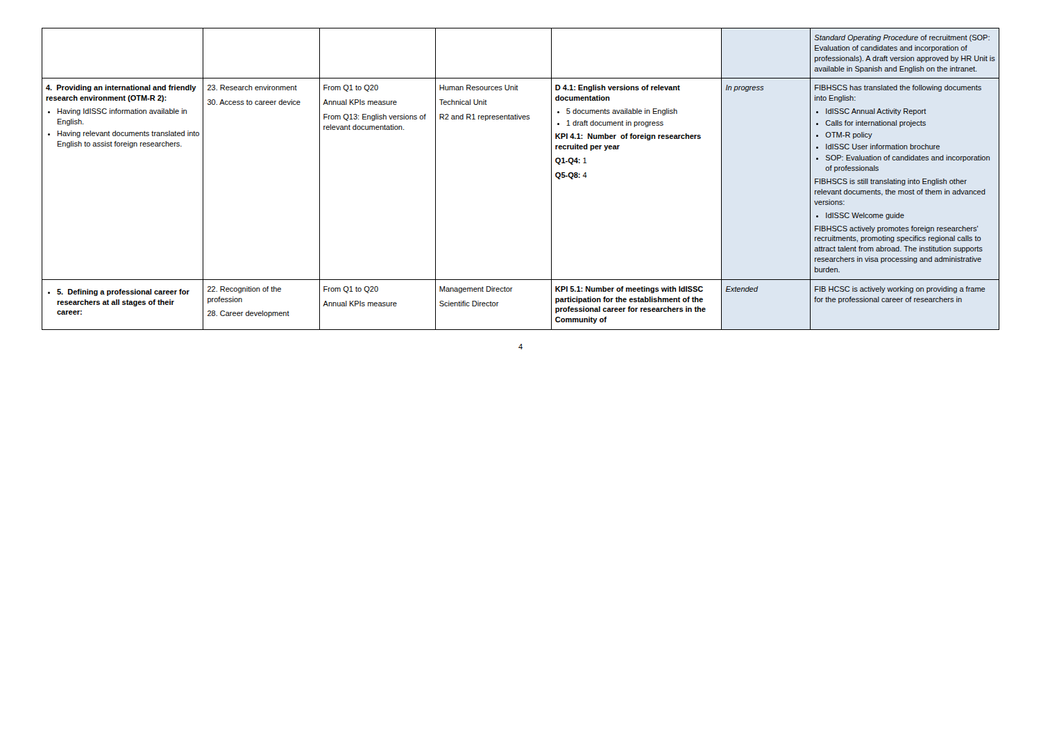| | | | | | | Standard Operating Procedure of recruitment (SOP: Evaluation of candidates and incorporation of professionals). A draft version approved by HR Unit is available in Spanish and English on the intranet. |
| 4. Providing an international and friendly research environment (OTM-R 2): Having IdISSC information available in English. Having relevant documents translated into English to assist foreign researchers. | 23. Research environment 30. Access to career device | From Q1 to Q20 Annual KPIs measure From Q13: English versions of relevant documentation. | Human Resources Unit Technical Unit R2 and R1 representatives | D 4.1: English versions of relevant documentation 5 documents available in English 1 draft document in progress KPI 4.1: Number of foreign researchers recruited per year Q1-Q4: 1 Q5-Q8: 4 | In progress | FIBHSCS has translated the following documents into English: IdISSC Annual Activity Report Calls for international projects OTM-R policy IdISSC User information brochure SOP: Evaluation of candidates and incorporation of professionals FIBHSCS is still translating into English other relevant documents, the most of them in advanced versions: IdISSC Welcome guide FIBHSCS actively promotes foreign researchers' recruitments, promoting specifics regional calls to attract talent from abroad. The institution supports researchers in visa processing and administrative burden. |
| 5. Defining a professional career for researchers at all stages of their career: | 22. Recognition of the profession 28. Career development | From Q1 to Q20 Annual KPIs measure | Management Director Scientific Director | KPI 5.1: Number of meetings with IdISSC participation for the establishment of the professional career for researchers in the Community of | Extended | FIB HCSC is actively working on providing a frame for the professional career of researchers in |
4